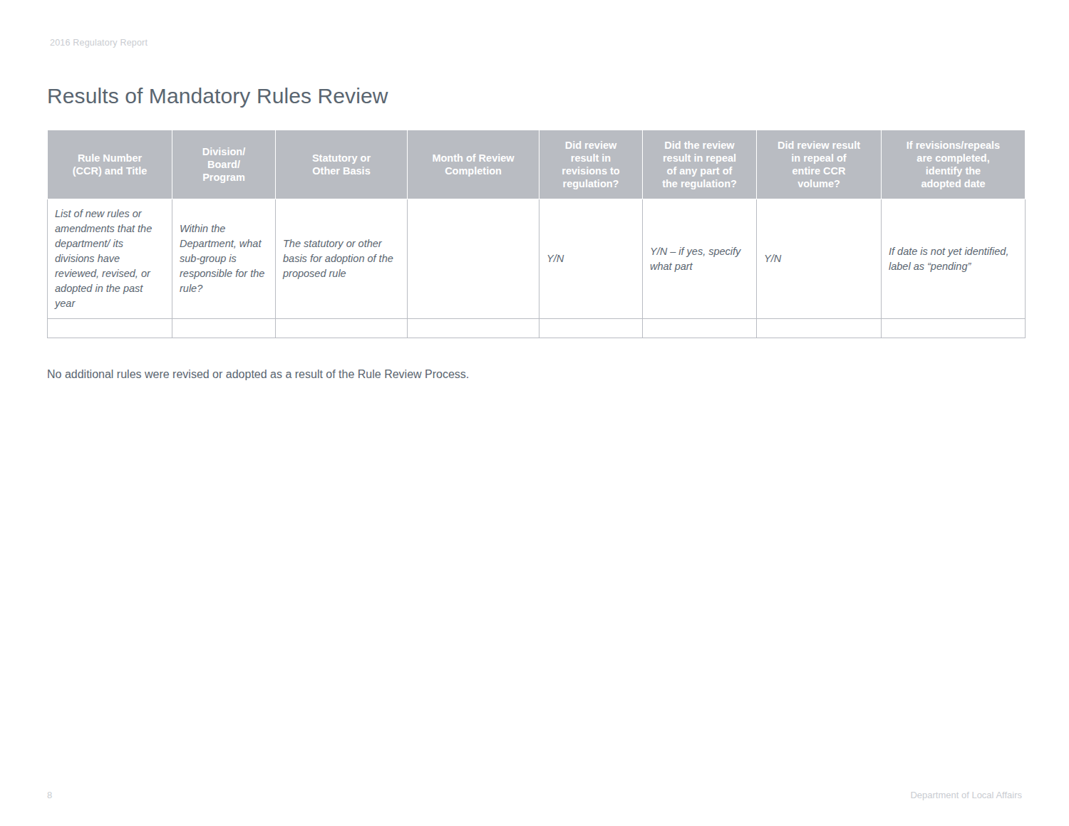2016 Regulatory Report
Results of Mandatory Rules Review
| Rule Number (CCR) and Title | Division/ Board/ Program | Statutory or Other Basis | Month of Review Completion | Did review result in revisions to regulation? | Did the review result in repeal of any part of the regulation? | Did review result in repeal of entire CCR volume? | If revisions/repeals are completed, identify the adopted date |
| --- | --- | --- | --- | --- | --- | --- | --- |
| List of new rules or amendments that the department/ its divisions have reviewed, revised, or adopted in the past year | Within the Department, what sub-group is responsible for the rule? | The statutory or other basis for adoption of the proposed rule | | Y/N | Y/N – if yes, specify what part | Y/N | If date is not yet identified, label as “pending” |
No additional rules were revised or adopted as a result of the Rule Review Process.
8 Department of Local Affairs